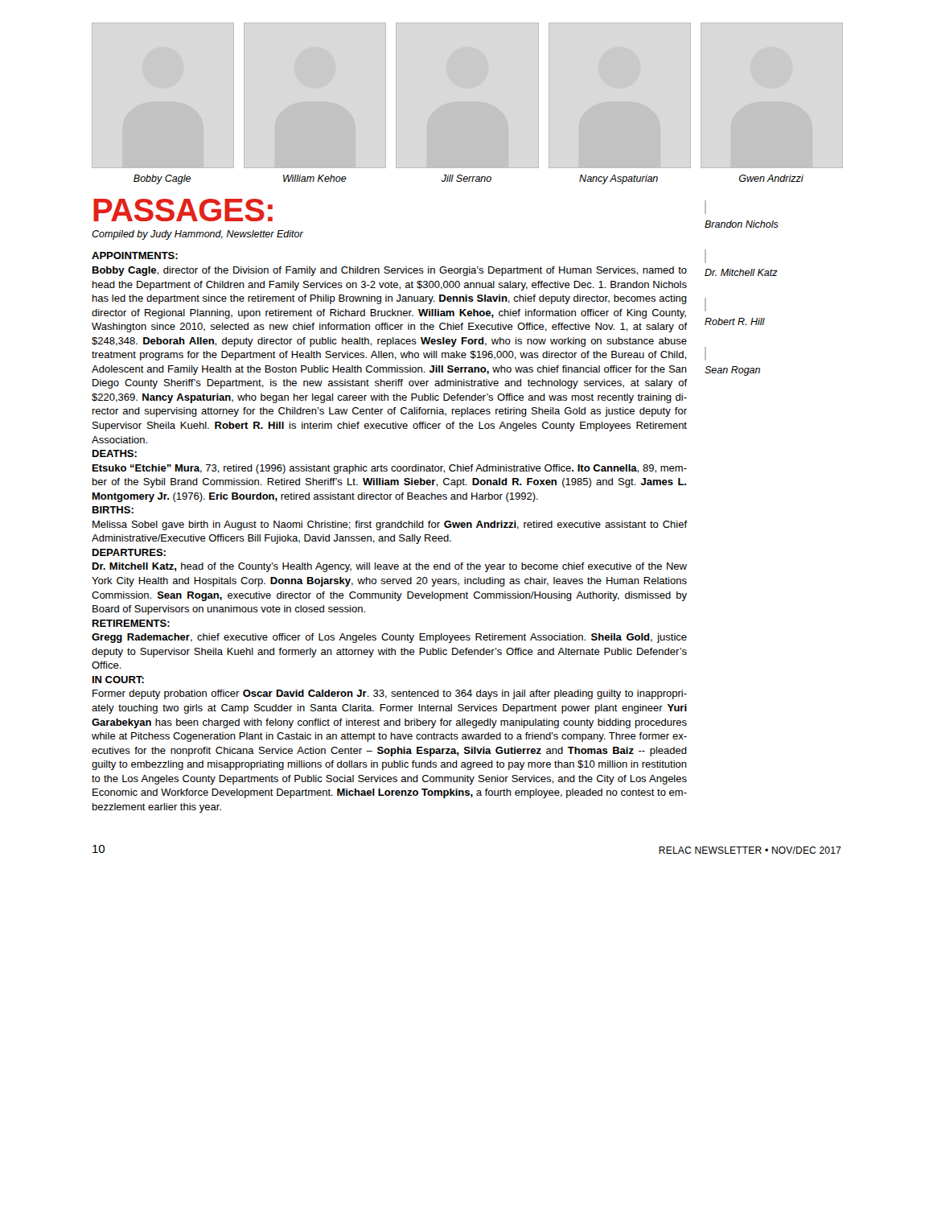Bobby Cagle
William Kehoe
Jill Serrano
Nancy Aspaturian
Gwen Andrizzi
PASSAGES:
Compiled by Judy Hammond, Newsletter Editor
APPOINTMENTS:
Bobby Cagle, director of the Division of Family and Children Services in Georgia’s Department of Human Services, named to head the Department of Children and Family Services on 3-2 vote, at $300,000 annual salary, effective Dec. 1. Brandon Nichols has led the department since the retirement of Philip Browning in January. Dennis Slavin, chief deputy director, becomes acting director of Regional Planning, upon retirement of Richard Bruckner. William Kehoe, chief information officer of King County, Washington since 2010, selected as new chief information officer in the Chief Executive Office, effective Nov. 1, at salary of $248,348. Deborah Allen, deputy director of public health, replaces Wesley Ford, who is now working on substance abuse treatment programs for the Department of Health Services. Allen, who will make $196,000, was director of the Bureau of Child, Adolescent and Family Health at the Boston Public Health Commission. Jill Serrano, who was chief financial officer for the San Diego County Sheriff’s Department, is the new assistant sheriff over administrative and technology services, at salary of $220,369. Nancy Aspaturian, who began her legal career with the Public Defender’s Office and was most recently training director and supervising attorney for the Children’s Law Center of California, replaces retiring Sheila Gold as justice deputy for Supervisor Sheila Kuehl. Robert R. Hill is interim chief executive officer of the Los Angeles County Employees Retirement Association.
DEATHS:
Etsuko “Etchie” Mura, 73, retired (1996) assistant graphic arts coordinator, Chief Administrative Office. Ito Cannella, 89, member of the Sybil Brand Commission. Retired Sheriff’s Lt. William Sieber, Capt. Donald R. Foxen (1985) and Sgt. James L. Montgomery Jr. (1976). Eric Bourdon, retired assistant director of Beaches and Harbor (1992).
BIRTHS:
Melissa Sobel gave birth in August to Naomi Christine; first grandchild for Gwen Andrizzi, retired executive assistant to Chief Administrative/Executive Officers Bill Fujioka, David Janssen, and Sally Reed.
DEPARTURES:
Dr. Mitchell Katz, head of the County’s Health Agency, will leave at the end of the year to become chief executive of the New York City Health and Hospitals Corp. Donna Bojarsky, who served 20 years, including as chair, leaves the Human Relations Commission. Sean Rogan, executive director of the Community Development Commission/Housing Authority, dismissed by Board of Supervisors on unanimous vote in closed session.
RETIREMENTS:
Gregg Rademacher, chief executive officer of Los Angeles County Employees Retirement Association. Sheila Gold, justice deputy to Supervisor Sheila Kuehl and formerly an attorney with the Public Defender’s Office and Alternate Public Defender’s Office.
IN COURT:
Former deputy probation officer Oscar David Calderon Jr. 33, sentenced to 364 days in jail after pleading guilty to inappropriately touching two girls at Camp Scudder in Santa Clarita. Former Internal Services Department power plant engineer Yuri Garabekyan has been charged with felony conflict of interest and bribery for allegedly manipulating county bidding procedures while at Pitchess Cogeneration Plant in Castaic in an attempt to have contracts awarded to a friend's company. Three former executives for the nonprofit Chicana Service Action Center – Sophia Esparza, Silvia Gutierrez and Thomas Baiz -- pleaded guilty to embezzling and misappropriating millions of dollars in public funds and agreed to pay more than $10 million in restitution to the Los Angeles County Departments of Public Social Services and Community Senior Services, and the City of Los Angeles Economic and Workforce Development Department. Michael Lorenzo Tompkins, a fourth employee, pleaded no contest to embezzlement earlier this year.
Brandon Nichols
Dr. Mitchell Katz
Robert R. Hill
Sean Rogan
10
RELAC NEWSLETTER • NOV/DEC 2017